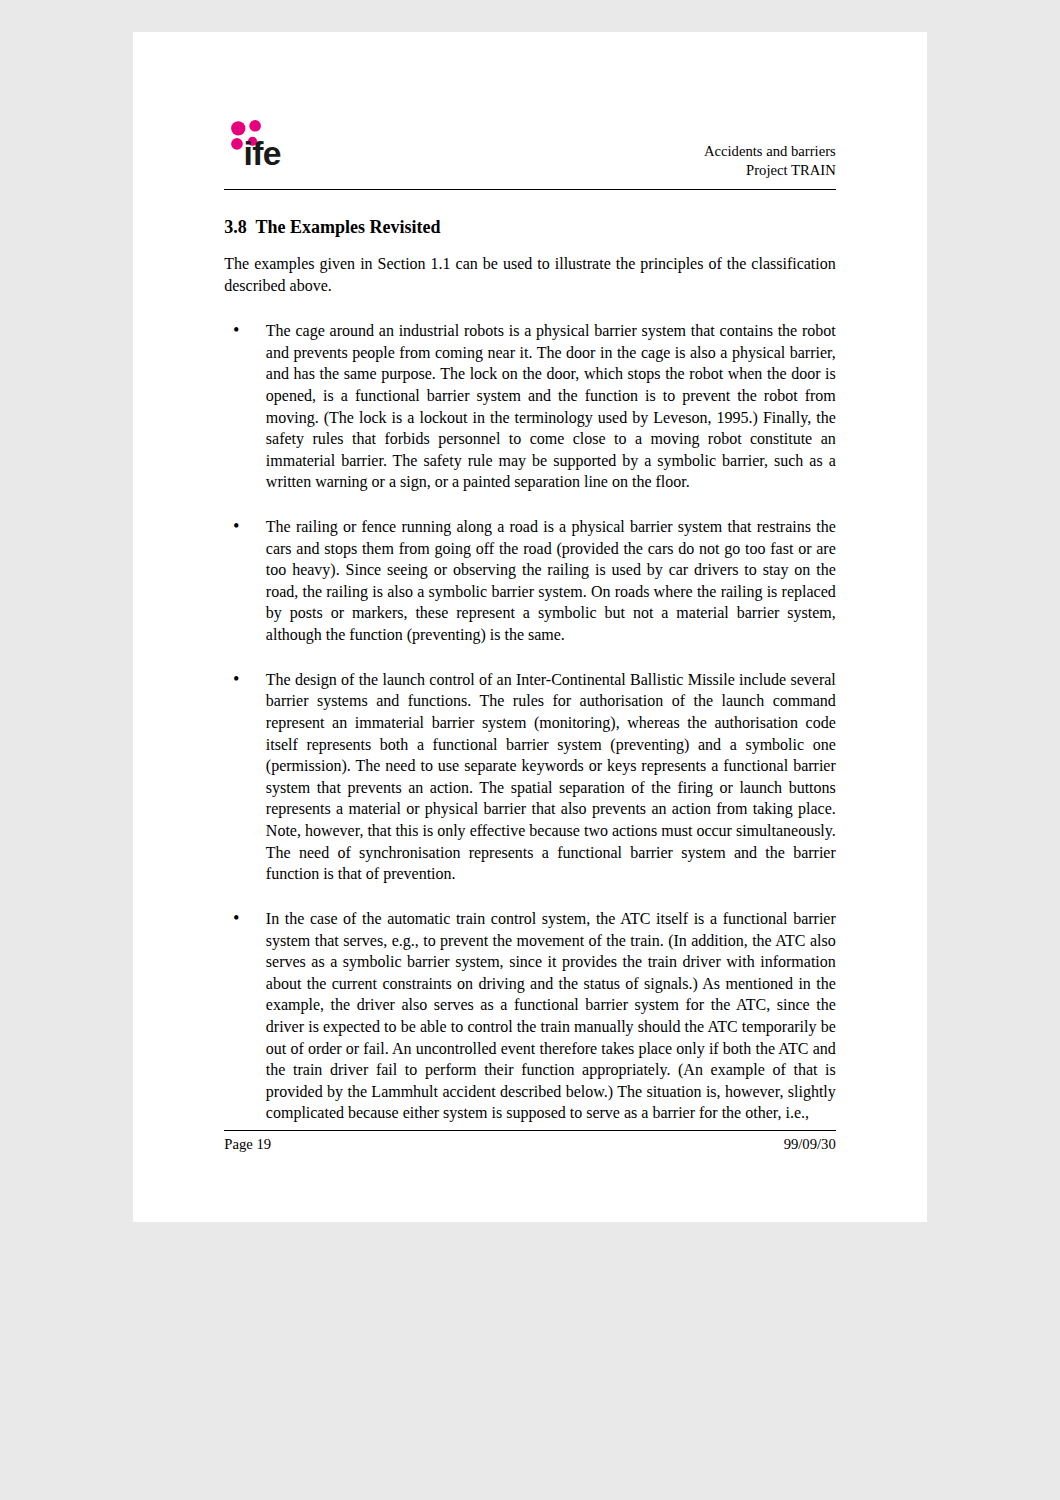ife
Accidents and barriers
Project TRAIN
3.8 The Examples Revisited
The examples given in Section 1.1 can be used to illustrate the principles of the classification described above.
The cage around an industrial robots is a physical barrier system that contains the robot and prevents people from coming near it. The door in the cage is also a physical barrier, and has the same purpose. The lock on the door, which stops the robot when the door is opened, is a functional barrier system and the function is to prevent the robot from moving. (The lock is a lockout in the terminology used by Leveson, 1995.) Finally, the safety rules that forbids personnel to come close to a moving robot constitute an immaterial barrier. The safety rule may be supported by a symbolic barrier, such as a written warning or a sign, or a painted separation line on the floor.
The railing or fence running along a road is a physical barrier system that restrains the cars and stops them from going off the road (provided the cars do not go too fast or are too heavy). Since seeing or observing the railing is used by car drivers to stay on the road, the railing is also a symbolic barrier system. On roads where the railing is replaced by posts or markers, these represent a symbolic but not a material barrier system, although the function (preventing) is the same.
The design of the launch control of an Inter-Continental Ballistic Missile include several barrier systems and functions. The rules for authorisation of the launch command represent an immaterial barrier system (monitoring), whereas the authorisation code itself represents both a functional barrier system (preventing) and a symbolic one (permission). The need to use separate keywords or keys represents a functional barrier system that prevents an action. The spatial separation of the firing or launch buttons represents a material or physical barrier that also prevents an action from taking place. Note, however, that this is only effective because two actions must occur simultaneously. The need of synchronisation represents a functional barrier system and the barrier function is that of prevention.
In the case of the automatic train control system, the ATC itself is a functional barrier system that serves, e.g., to prevent the movement of the train. (In addition, the ATC also serves as a symbolic barrier system, since it provides the train driver with information about the current constraints on driving and the status of signals.) As mentioned in the example, the driver also serves as a functional barrier system for the ATC, since the driver is expected to be able to control the train manually should the ATC temporarily be out of order or fail. An uncontrolled event therefore takes place only if both the ATC and the train driver fail to perform their function appropriately. (An example of that is provided by the Lammhult accident described below.) The situation is, however, slightly complicated because either system is supposed to serve as a barrier for the other, i.e.,
Page 19 99/09/30